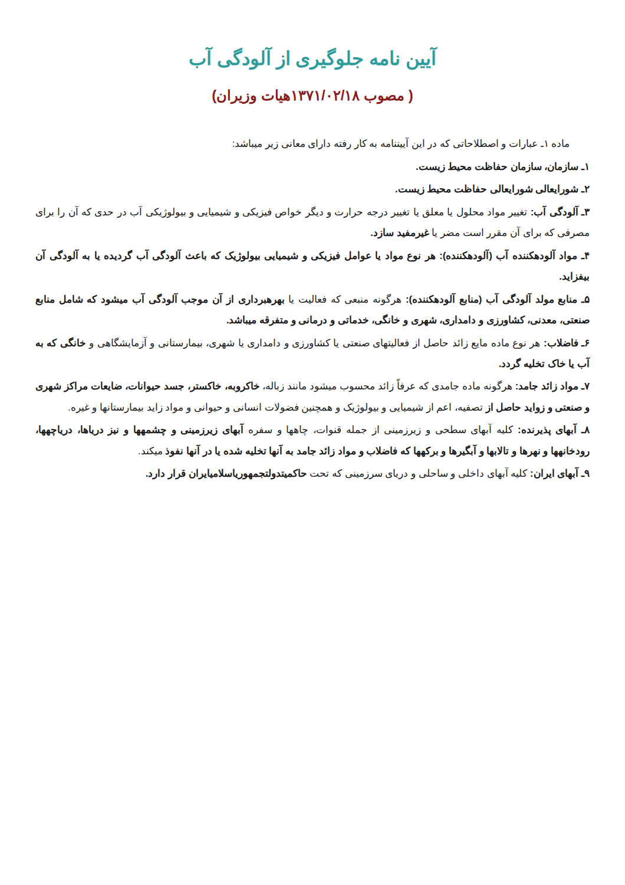آیین نامه جلوگیری از آلودگی آب
( مصوب ۱۳۷۱/۰۲/۱۸هیات وزیران)
ماده ۱ـ عبارات و اصطلاحاتی که در این آییننامه به کار رفته دارای معانی زیر میباشد:
۱ـ سازمان، سازمان حفاظت محیط زیست.
۲ـ شورایعالی شورایعالی حفاظت محیط زیست.
۳ـ آلودگی آب: تغییر مواد محلول یا معلق یا تغییر درجه حرارت و دیگر خواص فیزیکی و شیمیایی و بیولوژیکی آب در حدی که آن را برای مصرفی که برای آن مقرر است مضر یا غیرمفید سازد.
۴ـ مواد آلودهکننده آب (آلودهکننده): هر نوع مواد یا عوامل فیزیکی و شیمیایی بیولوژیک که باعث آلودگی آب گردیده یا به آلودگی آن بیفزاید.
۵ـ منابع مولد آلودگی آب (منابع آلودهکننده): هرگونه منبعی که فعالیت یا بهرهبرداری از آن موجب آلودگی آب میشود که شامل منابع صنعتی، معدنی، کشاورزی و دامداری، شهری و خانگی، خدماتی و درمانی و متفرقه میباشد.
۶ـ فاضلاب: هر نوع ماده مایع زائد حاصل از فعالیتهای صنعتی یا کشاورزی و دامداری یا شهری، بیمارستانی و آزمایشگاهی و خانگی که به آب یا خاک تخلیه گردد.
۷ـ مواد زائد جامد: هرگونه ماده جامدی که عرفاً زائد محسوب میشود مانند زباله، خاکروبه، خاکستر، جسد حیوانات، ضایعات مراکز شهری و صنعتی و زواید حاصل از تصفیه، اعم از شیمیایی و بیولوژیک و همچنین فضولات انسانی و حیوانی و مواد زاید بیمارستانها و غیره.
۸ـ آبهای پذیرنده: کلیه آبهای سطحی و زیرزمینی از جمله قنوات، چاهها و سفره آبهای زیرزمینی و چشمهها و نیز دریاها، دریاچهها، رودخانهها و نهرها و تالابها و آبگیرها و برکهها که فاضلاب و مواد زائد جامد به آنها تخلیه شده یا در آنها نفوذ میکند.
۹ـ آبهای ایران: کلیه آبهای داخلی و ساحلی و دریای سرزمینی که تحت حاکمیتدولتجمهوریاسلامیایران قرار دارد.